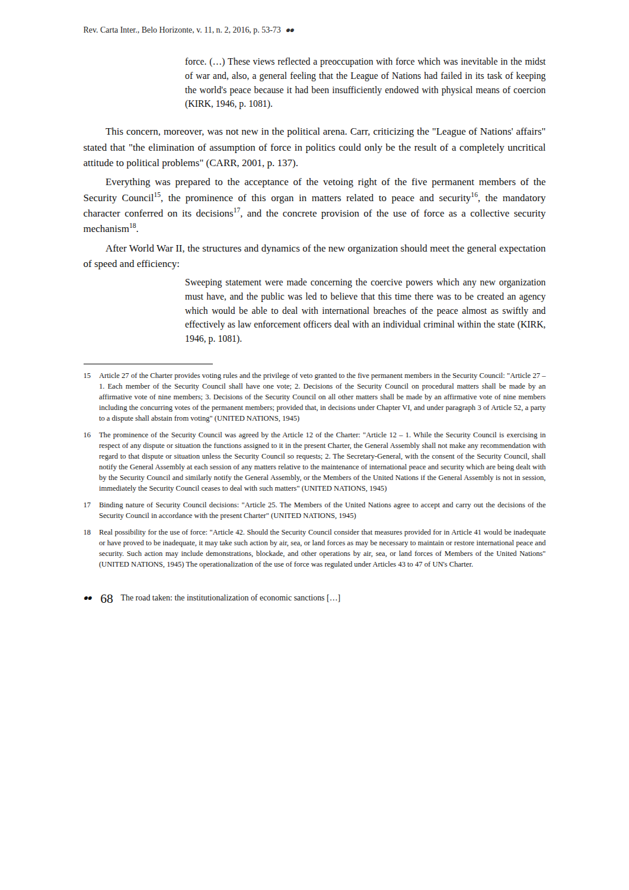Rev. Carta Inter., Belo Horizonte, v. 11, n. 2, 2016, p. 53-73●●
force. (…) These views reflected a preoccupation with force which was inevitable in the midst of war and, also, a general feeling that the League of Nations had failed in its task of keeping the world's peace because it had been insufficiently endowed with physical means of coercion (KIRK, 1946, p. 1081).
This concern, moreover, was not new in the political arena. Carr, criticizing the "League of Nations' affairs" stated that "the elimination of assumption of force in politics could only be the result of a completely uncritical attitude to political problems" (CARR, 2001, p. 137).
Everything was prepared to the acceptance of the vetoing right of the five permanent members of the Security Council15, the prominence of this organ in matters related to peace and security16, the mandatory character conferred on its decisions17, and the concrete provision of the use of force as a collective security mechanism18.
After World War II, the structures and dynamics of the new organization should meet the general expectation of speed and efficiency:
Sweeping statement were made concerning the coercive powers which any new organization must have, and the public was led to believe that this time there was to be created an agency which would be able to deal with international breaches of the peace almost as swiftly and effectively as law enforcement officers deal with an individual criminal within the state (KIRK, 1946, p. 1081).
Article 27 of the Charter provides voting rules and the privilege of veto granted to the five permanent members in the Security Council: "Article 27 – 1. Each member of the Security Council shall have one vote; 2. Decisions of the Security Council on procedural matters shall be made by an affirmative vote of nine members; 3. Decisions of the Security Council on all other matters shall be made by an affirmative vote of nine members including the concurring votes of the permanent members; provided that, in decisions under Chapter VI, and under paragraph 3 of Article 52, a party to a dispute shall abstain from voting" (UNITED NATIONS, 1945)
The prominence of the Security Council was agreed by the Article 12 of the Charter: "Article 12 – 1. While the Security Council is exercising in respect of any dispute or situation the functions assigned to it in the present Charter, the General Assembly shall not make any recommendation with regard to that dispute or situation unless the Security Council so requests; 2. The Secretary-General, with the consent of the Security Council, shall notify the General Assembly at each session of any matters relative to the maintenance of international peace and security which are being dealt with by the Security Council and similarly notify the General Assembly, or the Members of the United Nations if the General Assembly is not in session, immediately the Security Council ceases to deal with such matters" (UNITED NATIONS, 1945)
Binding nature of Security Council decisions: "Article 25. The Members of the United Nations agree to accept and carry out the decisions of the Security Council in accordance with the present Charter" (UNITED NATIONS, 1945)
Real possibility for the use of force: "Article 42. Should the Security Council consider that measures provided for in Article 41 would be inadequate or have proved to be inadequate, it may take such action by air, sea, or land forces as may be necessary to maintain or restore international peace and security. Such action may include demonstrations, blockade, and other operations by air, sea, or land forces of Members of the United Nations" (UNITED NATIONS, 1945) The operationalization of the use of force was regulated under Articles 43 to 47 of UN's Charter.
●● 68 The road taken: the institutionalization of economic sanctions […]